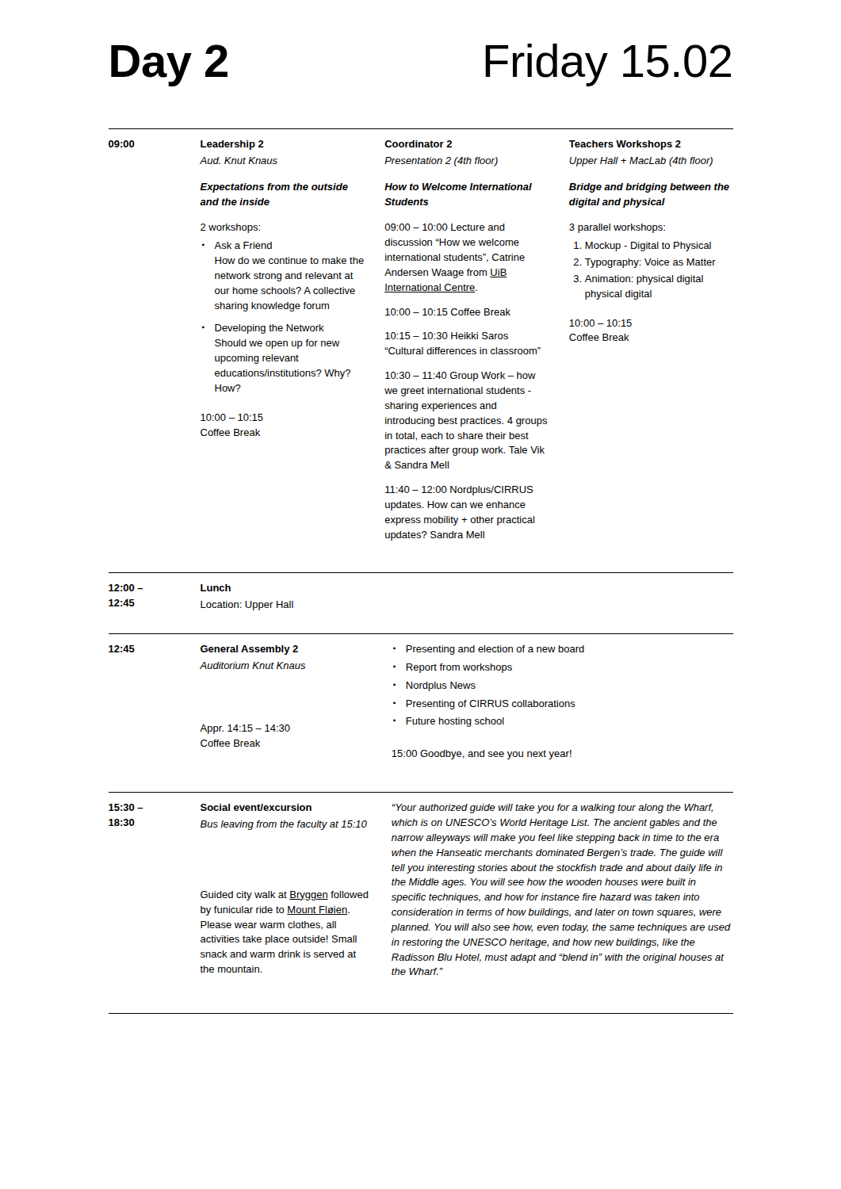Day 2
Friday 15.02
09:00
Leadership 2
Aud. Knut Knaus
Expectations from the outside and the inside
2 workshops:
Ask a Friend
How do we continue to make the network strong and relevant at our home schools? A collective sharing knowledge forum
Developing the Network
Should we open up for new upcoming relevant educations/institutions? Why? How?
10:00 – 10:15
Coffee Break
Coordinator 2
Presentation 2 (4th floor)
How to Welcome International Students
09:00 – 10:00 Lecture and discussion “How we welcome international students”, Catrine Andersen Waage from UiB International Centre.
10:00 – 10:15 Coffee Break
10:15 – 10:30 Heikki Saros “Cultural differences in classroom”
10:30 – 11:40 Group Work – how we greet international students - sharing experiences and introducing best practices. 4 groups in total, each to share their best practices after group work. Tale Vik & Sandra Mell
11:40 – 12:00 Nordplus/CIRRUS updates. How can we enhance express mobility + other practical updates? Sandra Mell
Teachers Workshops 2
Upper Hall + MacLab (4th floor)
Bridge and bridging between the digital and physical
3 parallel workshops:
Mockup - Digital to Physical
Typography: Voice as Matter
Animation: physical digital physical digital
10:00 – 10:15
Coffee Break
12:00 –
12:45
Lunch
Location: Upper Hall
12:45
General Assembly 2
Auditorium Knut Knaus
Appr. 14:15 – 14:30
Coffee Break
Presenting and election of a new board
Report from workshops
Nordplus News
Presenting of CIRRUS collaborations
Future hosting school
15:00 Goodbye, and see you next year!
15:30 –
18:30
Social event/excursion
Bus leaving from the faculty at 15:10
Guided city walk at Bryggen followed by funicular ride to Mount Fløien. Please wear warm clothes, all activities take place outside! Small snack and warm drink is served at the mountain.
“Your authorized guide will take you for a walking tour along the Wharf, which is on UNESCO’s World Heritage List. The ancient gables and the narrow alleyways will make you feel like stepping back in time to the era when the Hanseatic merchants dominated Bergen’s trade. The guide will tell you interesting stories about the stockfish trade and about daily life in the Middle ages. You will see how the wooden houses were built in specific techniques, and how for instance fire hazard was taken into consideration in terms of how buildings, and later on town squares, were planned. You will also see how, even today, the same techniques are used in restoring the UNESCO heritage, and how new buildings, like the Radisson Blu Hotel, must adapt and “blend in” with the original houses at the Wharf.”